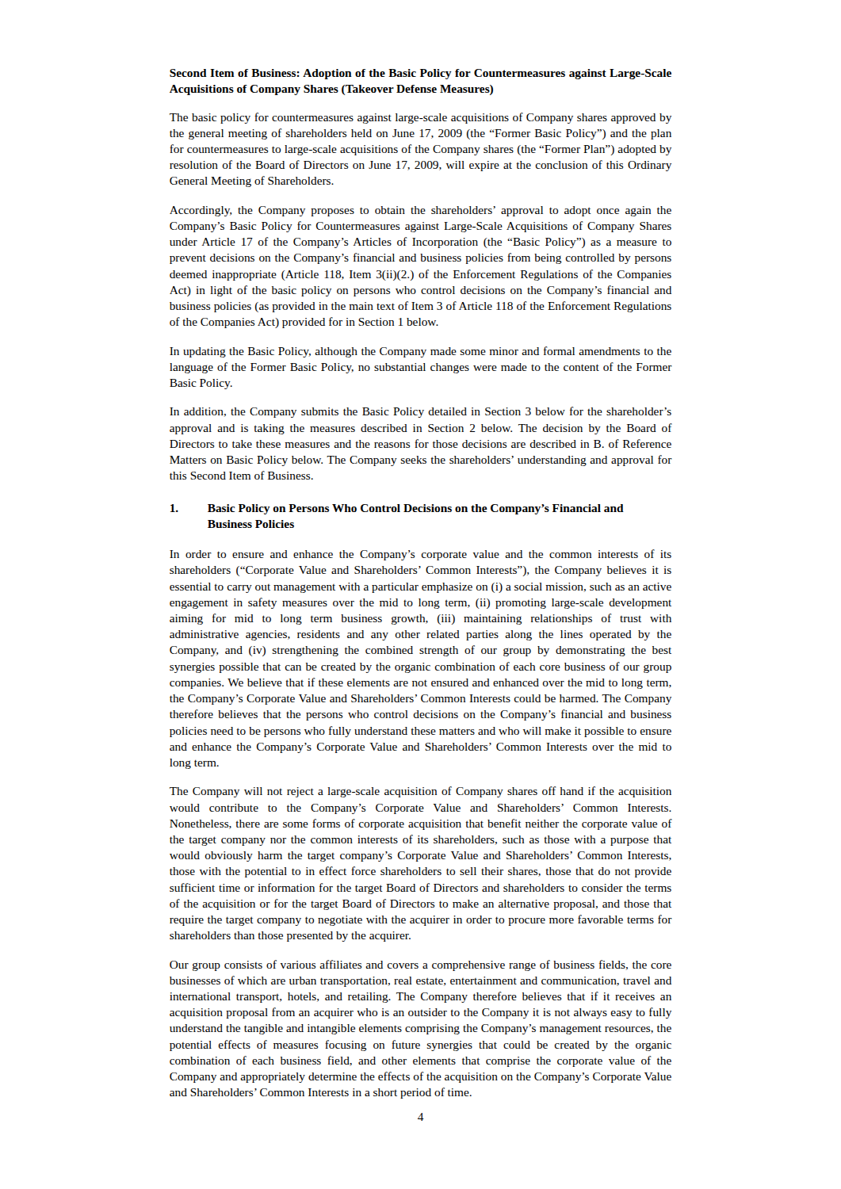Second Item of Business: Adoption of the Basic Policy for Countermeasures against Large-Scale Acquisitions of Company Shares (Takeover Defense Measures)
The basic policy for countermeasures against large-scale acquisitions of Company shares approved by the general meeting of shareholders held on June 17, 2009 (the “Former Basic Policy”) and the plan for countermeasures to large-scale acquisitions of the Company shares (the “Former Plan”) adopted by resolution of the Board of Directors on June 17, 2009, will expire at the conclusion of this Ordinary General Meeting of Shareholders.
Accordingly, the Company proposes to obtain the shareholders’ approval to adopt once again the Company’s Basic Policy for Countermeasures against Large-Scale Acquisitions of Company Shares under Article 17 of the Company’s Articles of Incorporation (the “Basic Policy”) as a measure to prevent decisions on the Company’s financial and business policies from being controlled by persons deemed inappropriate (Article 118, Item 3(ii)(2.) of the Enforcement Regulations of the Companies Act) in light of the basic policy on persons who control decisions on the Company’s financial and business policies (as provided in the main text of Item 3 of Article 118 of the Enforcement Regulations of the Companies Act) provided for in Section 1 below.
In updating the Basic Policy, although the Company made some minor and formal amendments to the language of the Former Basic Policy, no substantial changes were made to the content of the Former Basic Policy.
In addition, the Company submits the Basic Policy detailed in Section 3 below for the shareholder’s approval and is taking the measures described in Section 2 below. The decision by the Board of Directors to take these measures and the reasons for those decisions are described in B. of Reference Matters on Basic Policy below. The Company seeks the shareholders’ understanding and approval for this Second Item of Business.
1. Basic Policy on Persons Who Control Decisions on the Company’s Financial and Business Policies
In order to ensure and enhance the Company’s corporate value and the common interests of its shareholders (“Corporate Value and Shareholders’ Common Interests”), the Company believes it is essential to carry out management with a particular emphasize on (i) a social mission, such as an active engagement in safety measures over the mid to long term, (ii) promoting large-scale development aiming for mid to long term business growth, (iii) maintaining relationships of trust with administrative agencies, residents and any other related parties along the lines operated by the Company, and (iv) strengthening the combined strength of our group by demonstrating the best synergies possible that can be created by the organic combination of each core business of our group companies. We believe that if these elements are not ensured and enhanced over the mid to long term, the Company’s Corporate Value and Shareholders’ Common Interests could be harmed. The Company therefore believes that the persons who control decisions on the Company’s financial and business policies need to be persons who fully understand these matters and who will make it possible to ensure and enhance the Company’s Corporate Value and Shareholders’ Common Interests over the mid to long term.
The Company will not reject a large-scale acquisition of Company shares off hand if the acquisition would contribute to the Company’s Corporate Value and Shareholders’ Common Interests. Nonetheless, there are some forms of corporate acquisition that benefit neither the corporate value of the target company nor the common interests of its shareholders, such as those with a purpose that would obviously harm the target company’s Corporate Value and Shareholders’ Common Interests, those with the potential to in effect force shareholders to sell their shares, those that do not provide sufficient time or information for the target Board of Directors and shareholders to consider the terms of the acquisition or for the target Board of Directors to make an alternative proposal, and those that require the target company to negotiate with the acquirer in order to procure more favorable terms for shareholders than those presented by the acquirer.
Our group consists of various affiliates and covers a comprehensive range of business fields, the core businesses of which are urban transportation, real estate, entertainment and communication, travel and international transport, hotels, and retailing. The Company therefore believes that if it receives an acquisition proposal from an acquirer who is an outsider to the Company it is not always easy to fully understand the tangible and intangible elements comprising the Company’s management resources, the potential effects of measures focusing on future synergies that could be created by the organic combination of each business field, and other elements that comprise the corporate value of the Company and appropriately determine the effects of the acquisition on the Company’s Corporate Value and Shareholders’ Common Interests in a short period of time.
4